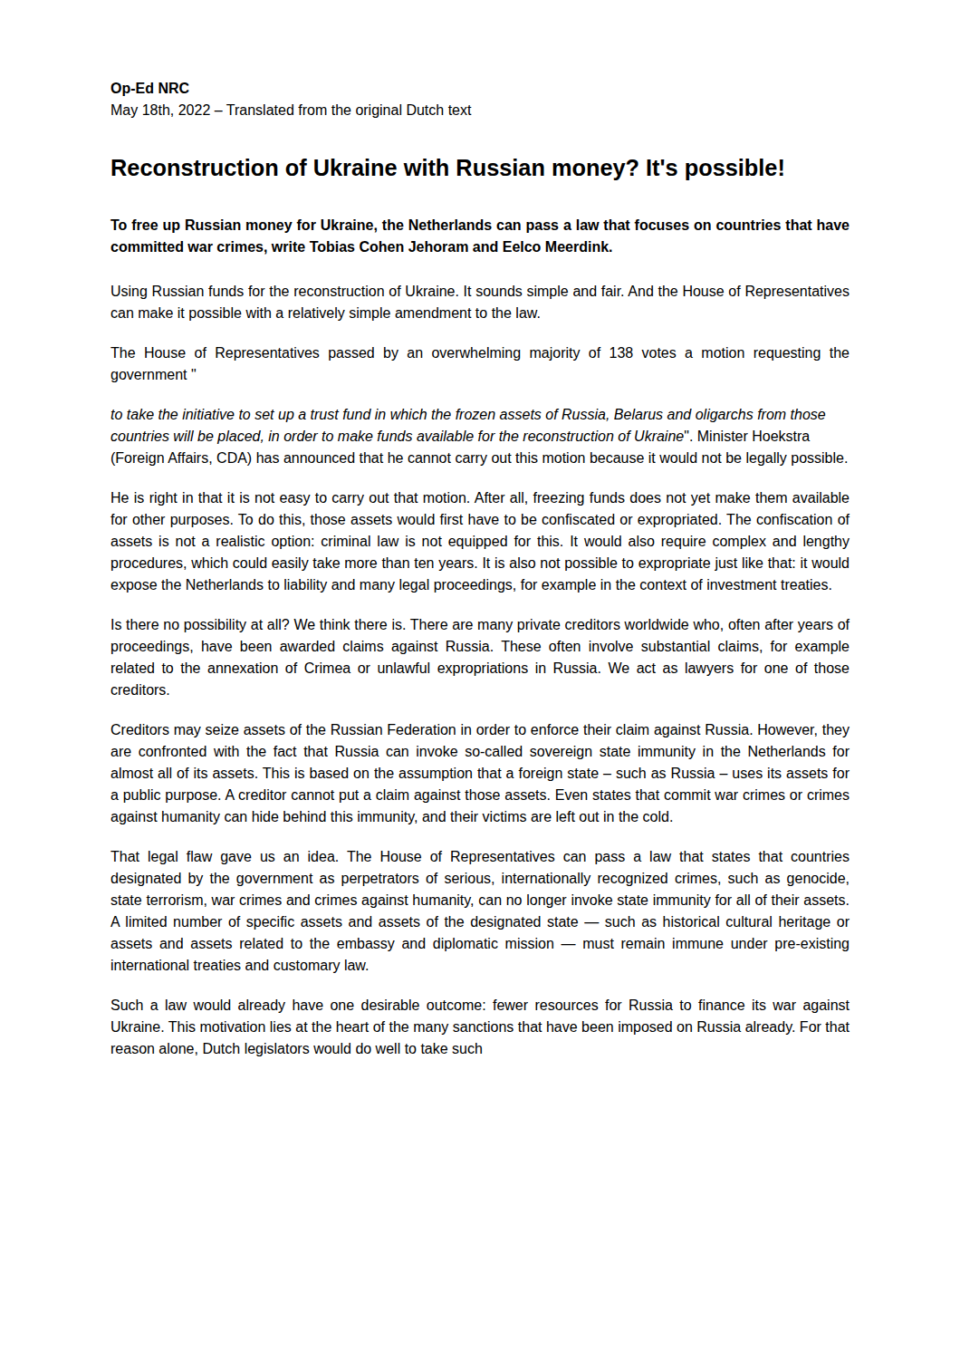Op-Ed NRC
May 18th, 2022 – Translated from the original Dutch text
Reconstruction of Ukraine with Russian money? It's possible!
To free up Russian money for Ukraine, the Netherlands can pass a law that focuses on countries that have committed war crimes, write Tobias Cohen Jehoram and Eelco Meerdink.
Using Russian funds for the reconstruction of Ukraine. It sounds simple and fair. And the House of Representatives can make it possible with a relatively simple amendment to the law.
The House of Representatives passed by an overwhelming majority of 138 votes a motion requesting the government "
to take the initiative to set up a trust fund in which the frozen assets of Russia, Belarus and oligarchs from those countries will be placed, in order to make funds available for the reconstruction of Ukraine
". Minister Hoekstra (Foreign Affairs, CDA) has announced that he cannot carry out this motion because it would not be legally possible.
He is right in that it is not easy to carry out that motion. After all, freezing funds does not yet make them available for other purposes. To do this, those assets would first have to be confiscated or expropriated. The confiscation of assets is not a realistic option: criminal law is not equipped for this. It would also require complex and lengthy procedures, which could easily take more than ten years. It is also not possible to expropriate just like that: it would expose the Netherlands to liability and many legal proceedings, for example in the context of investment treaties.
Is there no possibility at all? We think there is. There are many private creditors worldwide who, often after years of proceedings, have been awarded claims against Russia. These often involve substantial claims, for example related to the annexation of Crimea or unlawful expropriations in Russia. We act as lawyers for one of those creditors.
Creditors may seize assets of the Russian Federation in order to enforce their claim against Russia. However, they are confronted with the fact that Russia can invoke so-called sovereign state immunity in the Netherlands for almost all of its assets. This is based on the assumption that a foreign state – such as Russia – uses its assets for a public purpose. A creditor cannot put a claim against those assets. Even states that commit war crimes or crimes against humanity can hide behind this immunity, and their victims are left out in the cold.
That legal flaw gave us an idea. The House of Representatives can pass a law that states that countries designated by the government as perpetrators of serious, internationally recognized crimes, such as genocide, state terrorism, war crimes and crimes against humanity, can no longer invoke state immunity for all of their assets. A limited number of specific assets and assets of the designated state — such as historical cultural heritage or assets and assets related to the embassy and diplomatic mission — must remain immune under pre-existing international treaties and customary law.
Such a law would already have one desirable outcome: fewer resources for Russia to finance its war against Ukraine. This motivation lies at the heart of the many sanctions that have been imposed on Russia already. For that reason alone, Dutch legislators would do well to take such